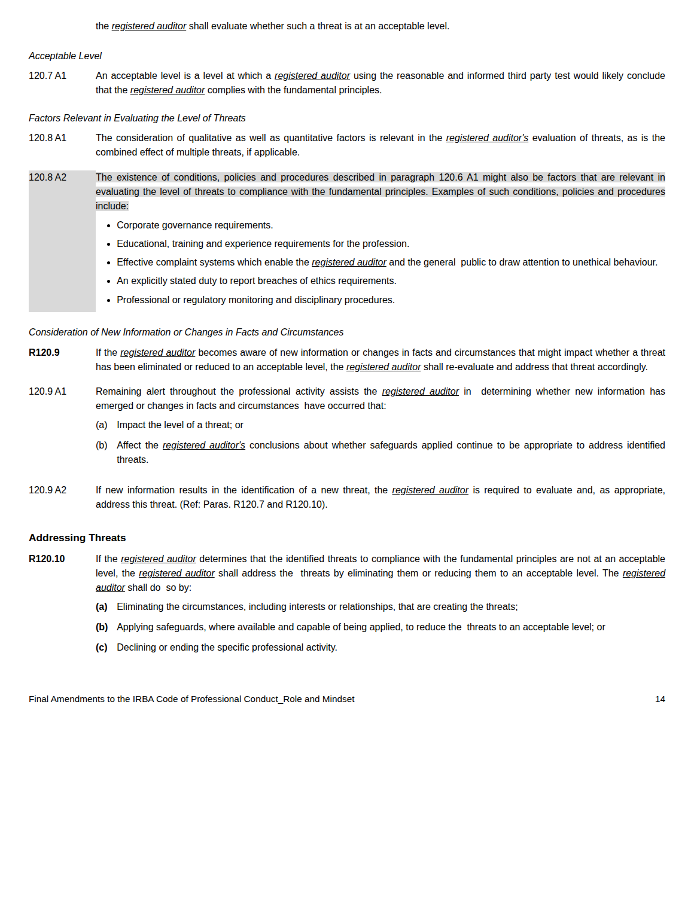the registered auditor shall evaluate whether such a threat is at an acceptable level.
Acceptable Level
120.7 A1
An acceptable level is a level at which a registered auditor using the reasonable and informed third party test would likely conclude that the registered auditor complies with the fundamental principles.
Factors Relevant in Evaluating the Level of Threats
120.8 A1
The consideration of qualitative as well as quantitative factors is relevant in the registered auditor's evaluation of threats, as is the combined effect of multiple threats, if applicable.
120.8 A2
The existence of conditions, policies and procedures described in paragraph 120.6 A1 might also be factors that are relevant in evaluating the level of threats to compliance with the fundamental principles. Examples of such conditions, policies and procedures include:
Corporate governance requirements.
Educational, training and experience requirements for the profession.
Effective complaint systems which enable the registered auditor and the general public to draw attention to unethical behaviour.
An explicitly stated duty to report breaches of ethics requirements.
Professional or regulatory monitoring and disciplinary procedures.
Consideration of New Information or Changes in Facts and Circumstances
R120.9
If the registered auditor becomes aware of new information or changes in facts and circumstances that might impact whether a threat has been eliminated or reduced to an acceptable level, the registered auditor shall re-evaluate and address that threat accordingly.
120.9 A1
Remaining alert throughout the professional activity assists the registered auditor in determining whether new information has emerged or changes in facts and circumstances have occurred that:
(a) Impact the level of a threat; or
(b) Affect the registered auditor's conclusions about whether safeguards applied continue to be appropriate to address identified threats.
120.9 A2
If new information results in the identification of a new threat, the registered auditor is required to evaluate and, as appropriate, address this threat. (Ref: Paras. R120.7 and R120.10).
Addressing Threats
R120.10
If the registered auditor determines that the identified threats to compliance with the fundamental principles are not at an acceptable level, the registered auditor shall address the threats by eliminating them or reducing them to an acceptable level. The registered auditor shall do so by:
(a) Eliminating the circumstances, including interests or relationships, that are creating the threats;
(b) Applying safeguards, where available and capable of being applied, to reduce the threats to an acceptable level; or
(c) Declining or ending the specific professional activity.
Final Amendments to the IRBA Code of Professional Conduct_Role and Mindset 14